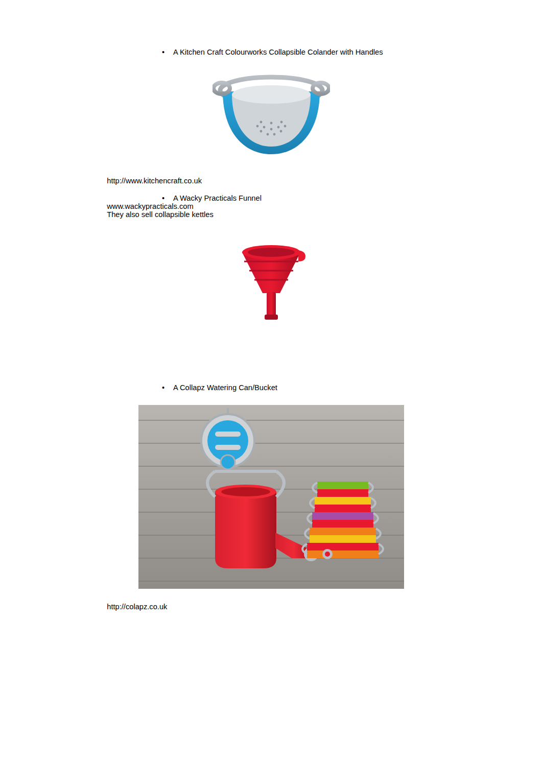A Kitchen Craft Colourworks Collapsible Colander with Handles
http://www.kitchencraft.co.uk
A Wacky Practicals Funnel
www.wackypracticals.com
They also sell collapsible kettles
A Collapz Watering Can/Bucket
http://colapz.co.uk